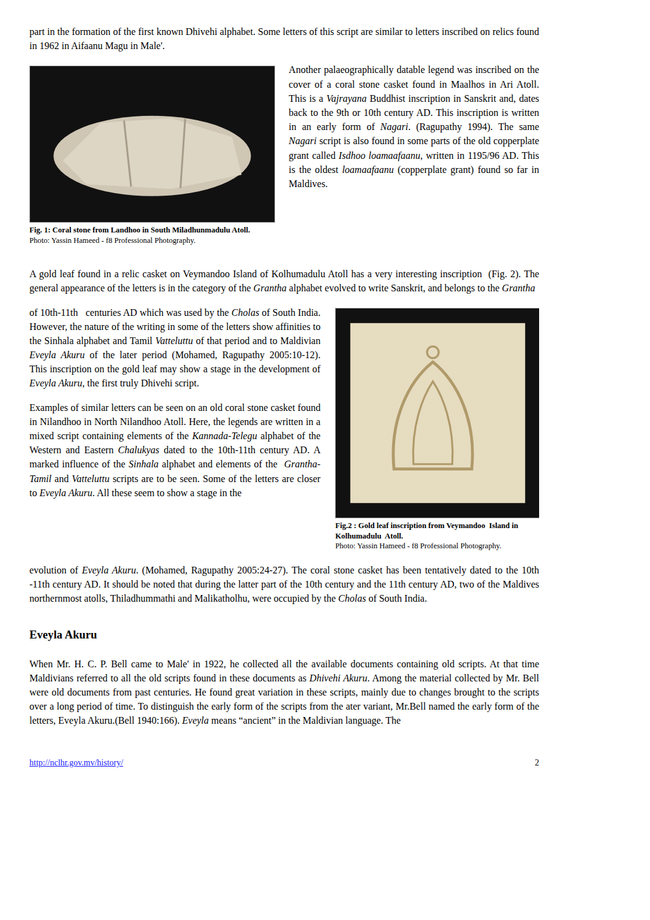part in the formation of the first known Dhivehi alphabet. Some letters of this script are similar to letters inscribed on relics found in 1962 in Aifaanu Magu in Male'.
Fig. 1: Coral stone from Landhoo in South Miladhunmadulu Atoll.
Photo: Yassin Hameed - f8 Professional Photography.
Another palaeographically datable legend was inscribed on the cover of a coral stone casket found in Maalhos in Ari Atoll. This is a Vajrayana Buddhist inscription in Sanskrit and, dates back to the 9th or 10th century AD. This inscription is written in an early form of Nagari. (Ragupathy 1994). The same Nagari script is also found in some parts of the old copperplate grant called Isdhoo loamaafaanu, written in 1195/96 AD. This is the oldest loamaafaanu (copperplate grant) found so far in Maldives.
A gold leaf found in a relic casket on Veymandoo Island of Kolhumadulu Atoll has a very interesting inscription (Fig. 2). The general appearance of the letters is in the category of the Grantha alphabet evolved to write Sanskrit, and belongs to the Grantha
Fig.2 : Gold leaf inscription from Veymandoo Island in Kolhumadulu Atoll.
Photo: Yassin Hameed - f8 Professional Photography.
of 10th-11th centuries AD which was used by the Cholas of South India. However, the nature of the writing in some of the letters show affinities to the Sinhala alphabet and Tamil Vatteluttu of that period and to Maldivian Eveyla Akuru of the later period (Mohamed, Ragupathy 2005:10-12). This inscription on the gold leaf may show a stage in the development of Eveyla Akuru, the first truly Dhivehi script.
Examples of similar letters can be seen on an old coral stone casket found in Nilandhoo in North Nilandhoo Atoll. Here, the legends are written in a mixed script containing elements of the Kannada-Telegu alphabet of the Western and Eastern Chalukyas dated to the 10th-11th century AD. A marked influence of the Sinhala alphabet and elements of the Grantha-Tamil and Vatteluttu scripts are to be seen. Some of the letters are closer to Eveyla Akuru. All these seem to show a stage in the
evolution of Eveyla Akuru. (Mohamed, Ragupathy 2005:24-27). The coral stone casket has been tentatively dated to the 10th -11th century AD. It should be noted that during the latter part of the 10th century and the 11th century AD, two of the Maldives northernmost atolls, Thiladhummathi and Malikatholhu, were occupied by the Cholas of South India.
Eveyla Akuru
When Mr. H. C. P. Bell came to Male' in 1922, he collected all the available documents containing old scripts. At that time Maldivians referred to all the old scripts found in these documents as Dhivehi Akuru. Among the material collected by Mr. Bell were old documents from past centuries. He found great variation in these scripts, mainly due to changes brought to the scripts over a long period of time. To distinguish the early form of the scripts from the ater variant, Mr.Bell named the early form of the letters, Eveyla Akuru.(Bell 1940:166). Eveyla means “ancient” in the Maldivian language. The
http://nclhr.gov.mv/history/ 2